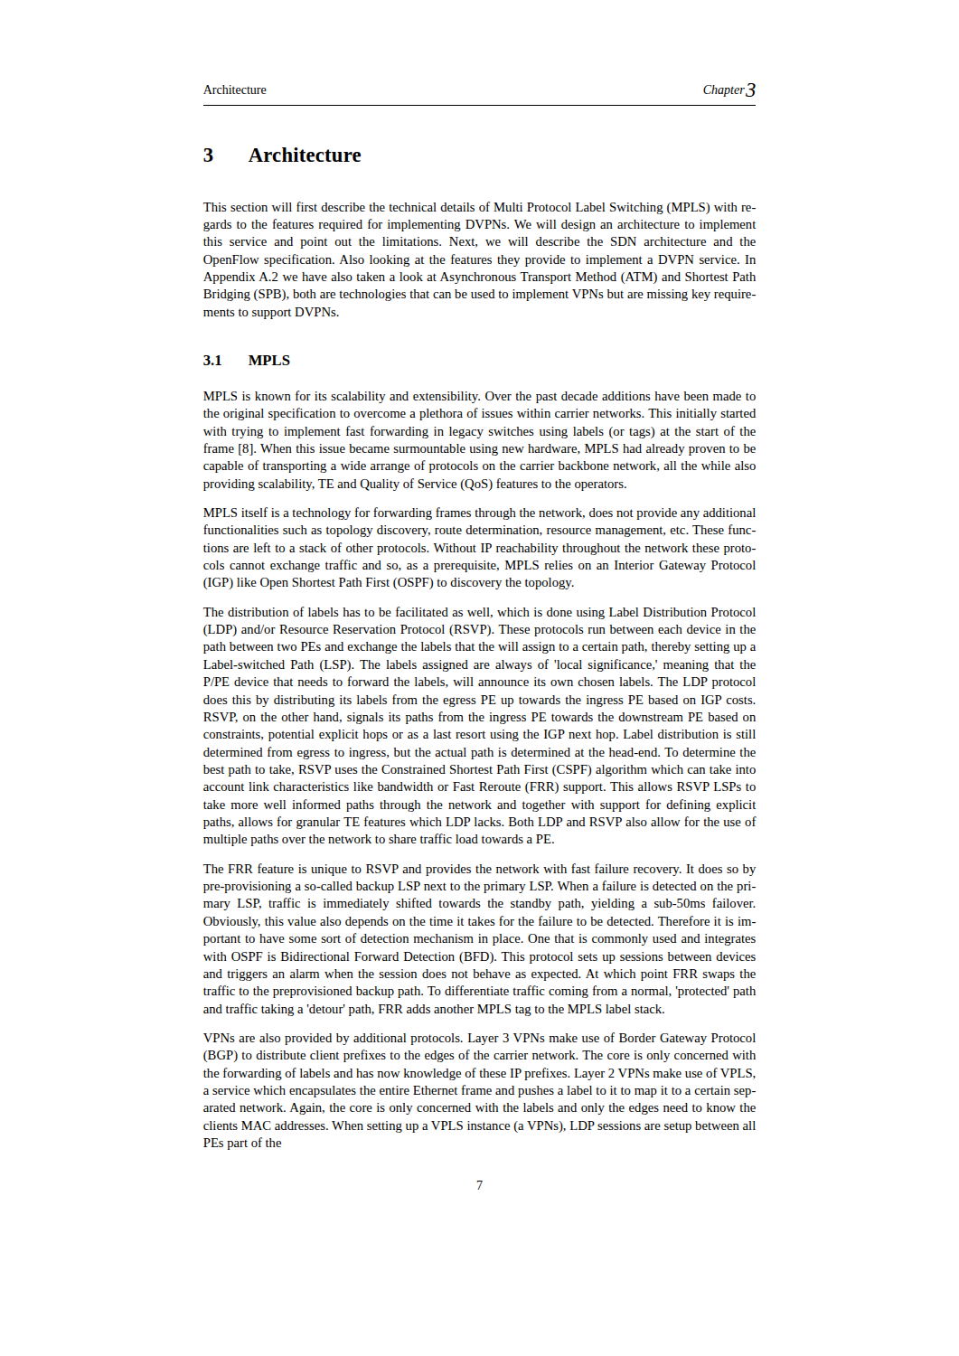Architecture Chapter3
3 Architecture
This section will first describe the technical details of Multi Protocol Label Switching (MPLS) with regards to the features required for implementing DVPNs. We will design an architecture to implement this service and point out the limitations. Next, we will describe the SDN architecture and the OpenFlow specification. Also looking at the features they provide to implement a DVPN service. In Appendix A.2 we have also taken a look at Asynchronous Transport Method (ATM) and Shortest Path Bridging (SPB), both are technologies that can be used to implement VPNs but are missing key requirements to support DVPNs.
3.1 MPLS
MPLS is known for its scalability and extensibility. Over the past decade additions have been made to the original specification to overcome a plethora of issues within carrier networks. This initially started with trying to implement fast forwarding in legacy switches using labels (or tags) at the start of the frame [8]. When this issue became surmountable using new hardware, MPLS had already proven to be capable of transporting a wide arrange of protocols on the carrier backbone network, all the while also providing scalability, TE and Quality of Service (QoS) features to the operators.
MPLS itself is a technology for forwarding frames through the network, does not provide any additional functionalities such as topology discovery, route determination, resource management, etc. These functions are left to a stack of other protocols. Without IP reachability throughout the network these protocols cannot exchange traffic and so, as a prerequisite, MPLS relies on an Interior Gateway Protocol (IGP) like Open Shortest Path First (OSPF) to discovery the topology.
The distribution of labels has to be facilitated as well, which is done using Label Distribution Protocol (LDP) and/or Resource Reservation Protocol (RSVP). These protocols run between each device in the path between two PEs and exchange the labels that the will assign to a certain path, thereby setting up a Label-switched Path (LSP). The labels assigned are always of 'local significance,' meaning that the P/PE device that needs to forward the labels, will announce its own chosen labels. The LDP protocol does this by distributing its labels from the egress PE up towards the ingress PE based on IGP costs. RSVP, on the other hand, signals its paths from the ingress PE towards the downstream PE based on constraints, potential explicit hops or as a last resort using the IGP next hop. Label distribution is still determined from egress to ingress, but the actual path is determined at the head-end. To determine the best path to take, RSVP uses the Constrained Shortest Path First (CSPF) algorithm which can take into account link characteristics like bandwidth or Fast Reroute (FRR) support. This allows RSVP LSPs to take more well informed paths through the network and together with support for defining explicit paths, allows for granular TE features which LDP lacks. Both LDP and RSVP also allow for the use of multiple paths over the network to share traffic load towards a PE.
The FRR feature is unique to RSVP and provides the network with fast failure recovery. It does so by pre-provisioning a so-called backup LSP next to the primary LSP. When a failure is detected on the primary LSP, traffic is immediately shifted towards the standby path, yielding a sub-50ms failover. Obviously, this value also depends on the time it takes for the failure to be detected. Therefore it is important to have some sort of detection mechanism in place. One that is commonly used and integrates with OSPF is Bidirectional Forward Detection (BFD). This protocol sets up sessions between devices and triggers an alarm when the session does not behave as expected. At which point FRR swaps the traffic to the preprovisioned backup path. To differentiate traffic coming from a normal, 'protected' path and traffic taking a 'detour' path, FRR adds another MPLS tag to the MPLS label stack.
VPNs are also provided by additional protocols. Layer 3 VPNs make use of Border Gateway Protocol (BGP) to distribute client prefixes to the edges of the carrier network. The core is only concerned with the forwarding of labels and has now knowledge of these IP prefixes. Layer 2 VPNs make use of VPLS, a service which encapsulates the entire Ethernet frame and pushes a label to it to map it to a certain separated network. Again, the core is only concerned with the labels and only the edges need to know the clients MAC addresses. When setting up a VPLS instance (a VPNs), LDP sessions are setup between all PEs part of the
7